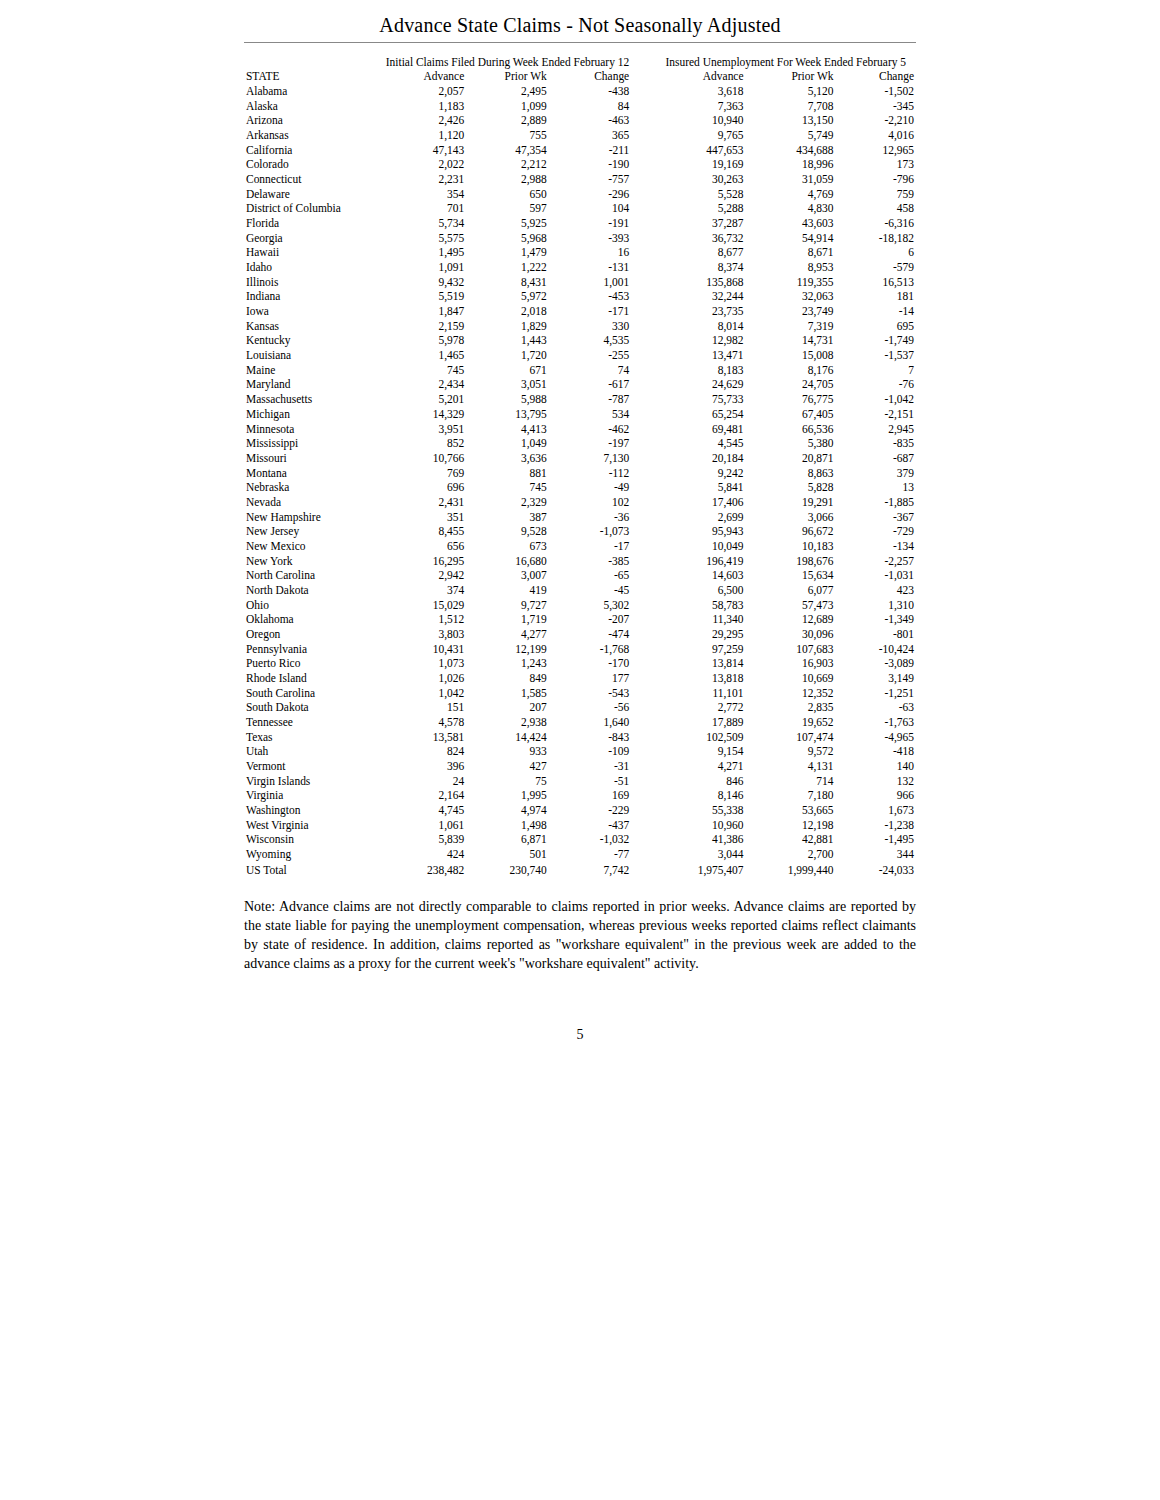Advance State Claims - Not Seasonally Adjusted
| | Initial Claims Filed During Week Ended February 12 | | Insured Unemployment For Week Ended February 5 |
| --- | --- | --- | --- |
| STATE | Advance | Prior Wk | Change | | Advance | Prior Wk | Change |
| Alabama | 2,057 | 2,495 | -438 | | 3,618 | 5,120 | -1,502 |
| Alaska | 1,183 | 1,099 | 84 | | 7,363 | 7,708 | -345 |
| Arizona | 2,426 | 2,889 | -463 | | 10,940 | 13,150 | -2,210 |
| Arkansas | 1,120 | 755 | 365 | | 9,765 | 5,749 | 4,016 |
| California | 47,143 | 47,354 | -211 | | 447,653 | 434,688 | 12,965 |
| Colorado | 2,022 | 2,212 | -190 | | 19,169 | 18,996 | 173 |
| Connecticut | 2,231 | 2,988 | -757 | | 30,263 | 31,059 | -796 |
| Delaware | 354 | 650 | -296 | | 5,528 | 4,769 | 759 |
| District of Columbia | 701 | 597 | 104 | | 5,288 | 4,830 | 458 |
| Florida | 5,734 | 5,925 | -191 | | 37,287 | 43,603 | -6,316 |
| Georgia | 5,575 | 5,968 | -393 | | 36,732 | 54,914 | -18,182 |
| Hawaii | 1,495 | 1,479 | 16 | | 8,677 | 8,671 | 6 |
| Idaho | 1,091 | 1,222 | -131 | | 8,374 | 8,953 | -579 |
| Illinois | 9,432 | 8,431 | 1,001 | | 135,868 | 119,355 | 16,513 |
| Indiana | 5,519 | 5,972 | -453 | | 32,244 | 32,063 | 181 |
| Iowa | 1,847 | 2,018 | -171 | | 23,735 | 23,749 | -14 |
| Kansas | 2,159 | 1,829 | 330 | | 8,014 | 7,319 | 695 |
| Kentucky | 5,978 | 1,443 | 4,535 | | 12,982 | 14,731 | -1,749 |
| Louisiana | 1,465 | 1,720 | -255 | | 13,471 | 15,008 | -1,537 |
| Maine | 745 | 671 | 74 | | 8,183 | 8,176 | 7 |
| Maryland | 2,434 | 3,051 | -617 | | 24,629 | 24,705 | -76 |
| Massachusetts | 5,201 | 5,988 | -787 | | 75,733 | 76,775 | -1,042 |
| Michigan | 14,329 | 13,795 | 534 | | 65,254 | 67,405 | -2,151 |
| Minnesota | 3,951 | 4,413 | -462 | | 69,481 | 66,536 | 2,945 |
| Mississippi | 852 | 1,049 | -197 | | 4,545 | 5,380 | -835 |
| Missouri | 10,766 | 3,636 | 7,130 | | 20,184 | 20,871 | -687 |
| Montana | 769 | 881 | -112 | | 9,242 | 8,863 | 379 |
| Nebraska | 696 | 745 | -49 | | 5,841 | 5,828 | 13 |
| Nevada | 2,431 | 2,329 | 102 | | 17,406 | 19,291 | -1,885 |
| New Hampshire | 351 | 387 | -36 | | 2,699 | 3,066 | -367 |
| New Jersey | 8,455 | 9,528 | -1,073 | | 95,943 | 96,672 | -729 |
| New Mexico | 656 | 673 | -17 | | 10,049 | 10,183 | -134 |
| New York | 16,295 | 16,680 | -385 | | 196,419 | 198,676 | -2,257 |
| North Carolina | 2,942 | 3,007 | -65 | | 14,603 | 15,634 | -1,031 |
| North Dakota | 374 | 419 | -45 | | 6,500 | 6,077 | 423 |
| Ohio | 15,029 | 9,727 | 5,302 | | 58,783 | 57,473 | 1,310 |
| Oklahoma | 1,512 | 1,719 | -207 | | 11,340 | 12,689 | -1,349 |
| Oregon | 3,803 | 4,277 | -474 | | 29,295 | 30,096 | -801 |
| Pennsylvania | 10,431 | 12,199 | -1,768 | | 97,259 | 107,683 | -10,424 |
| Puerto Rico | 1,073 | 1,243 | -170 | | 13,814 | 16,903 | -3,089 |
| Rhode Island | 1,026 | 849 | 177 | | 13,818 | 10,669 | 3,149 |
| South Carolina | 1,042 | 1,585 | -543 | | 11,101 | 12,352 | -1,251 |
| South Dakota | 151 | 207 | -56 | | 2,772 | 2,835 | -63 |
| Tennessee | 4,578 | 2,938 | 1,640 | | 17,889 | 19,652 | -1,763 |
| Texas | 13,581 | 14,424 | -843 | | 102,509 | 107,474 | -4,965 |
| Utah | 824 | 933 | -109 | | 9,154 | 9,572 | -418 |
| Vermont | 396 | 427 | -31 | | 4,271 | 4,131 | 140 |
| Virgin Islands | 24 | 75 | -51 | | 846 | 714 | 132 |
| Virginia | 2,164 | 1,995 | 169 | | 8,146 | 7,180 | 966 |
| Washington | 4,745 | 4,974 | -229 | | 55,338 | 53,665 | 1,673 |
| West Virginia | 1,061 | 1,498 | -437 | | 10,960 | 12,198 | -1,238 |
| Wisconsin | 5,839 | 6,871 | -1,032 | | 41,386 | 42,881 | -1,495 |
| Wyoming | 424 | 501 | -77 | | 3,044 | 2,700 | 344 |
| US Total | 238,482 | 230,740 | 7,742 | | 1,975,407 | 1,999,440 | -24,033 |
Note: Advance claims are not directly comparable to claims reported in prior weeks. Advance claims are reported by the state liable for paying the unemployment compensation, whereas previous weeks reported claims reflect claimants by state of residence. In addition, claims reported as "workshare equivalent" in the previous week are added to the advance claims as a proxy for the current week's "workshare equivalent" activity.
5